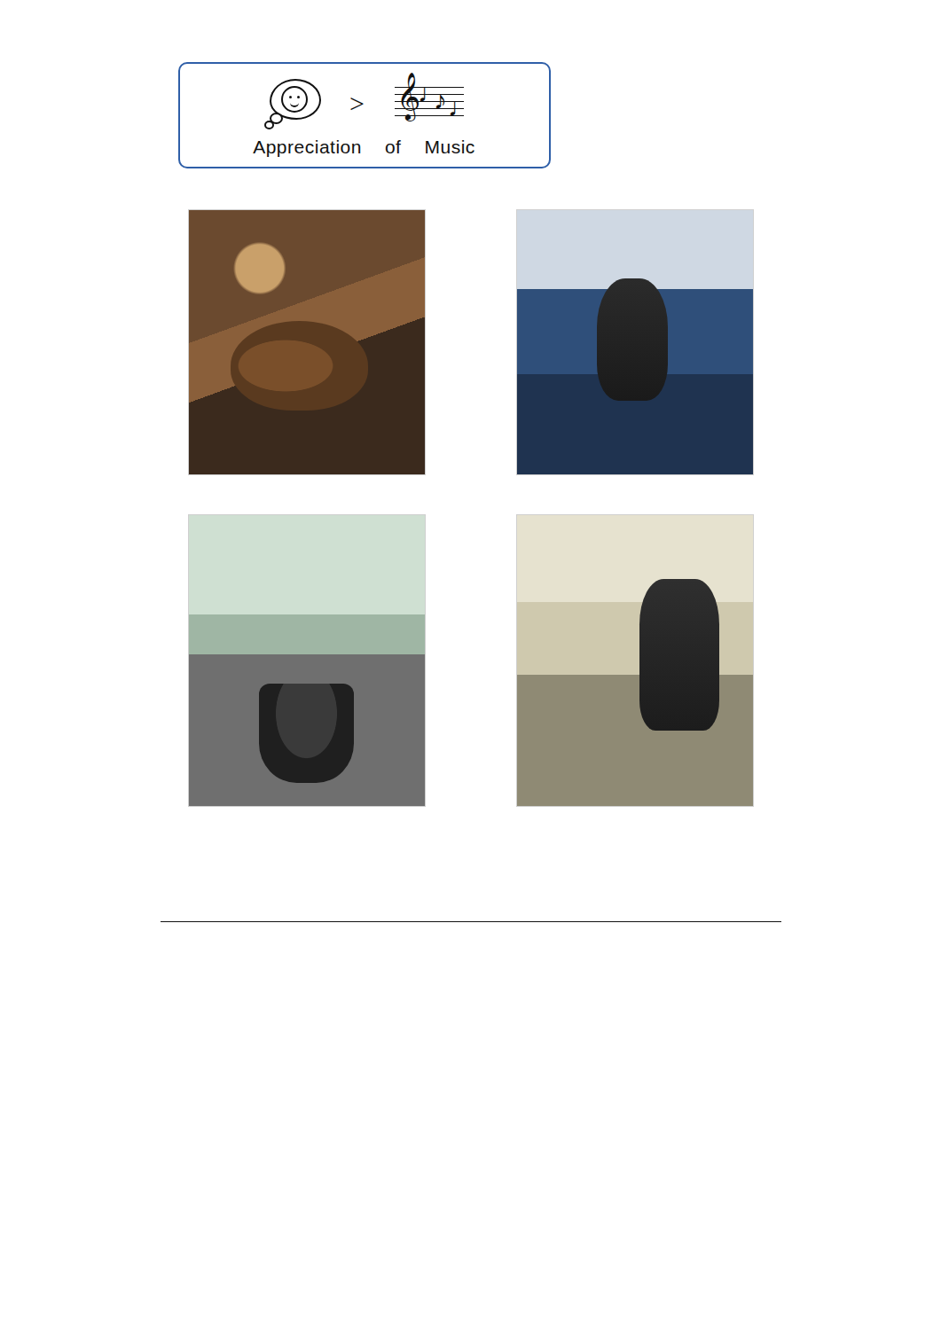>
𝄞
♩
♪
♩
Appreciation of Music